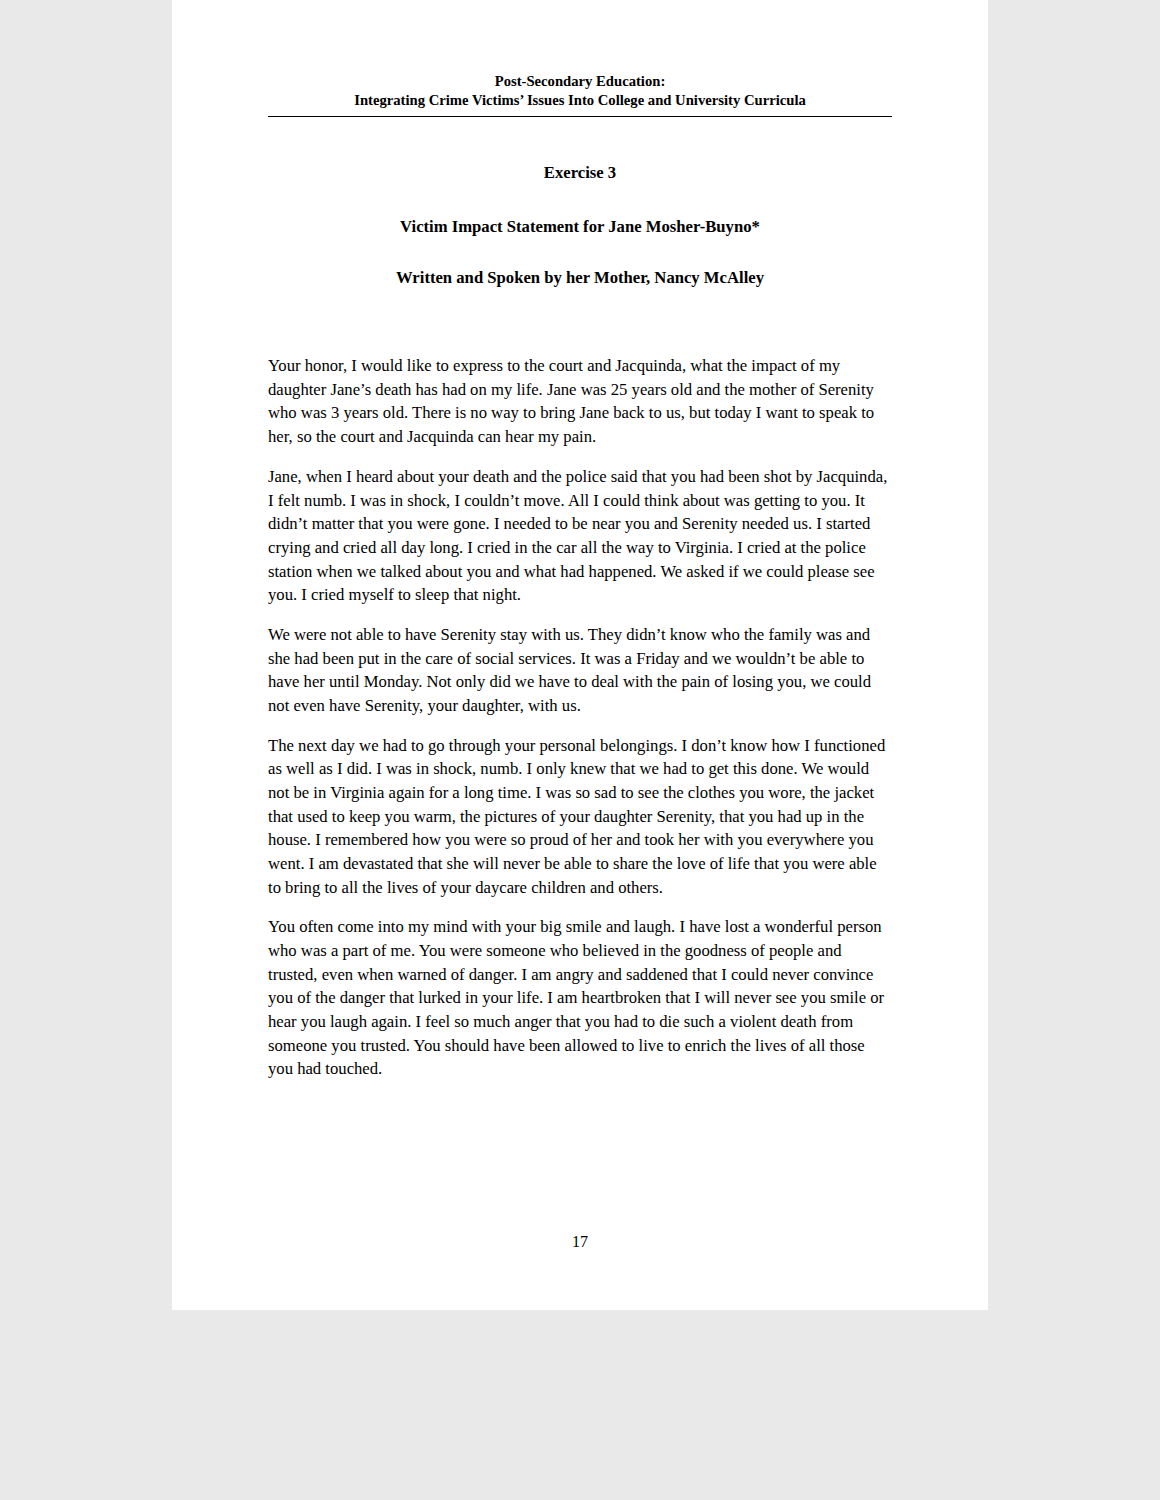Post-Secondary Education:
Integrating Crime Victims’ Issues Into College and University Curricula
Exercise 3
Victim Impact Statement for Jane Mosher-Buyno*
Written and Spoken by her Mother, Nancy McAlley
Your honor, I would like to express to the court and Jacquinda, what the impact of my daughter Jane’s death has had on my life. Jane was 25 years old and the mother of Serenity who was 3 years old. There is no way to bring Jane back to us, but today I want to speak to her, so the court and Jacquinda can hear my pain.
Jane, when I heard about your death and the police said that you had been shot by Jacquinda, I felt numb. I was in shock, I couldn’t move. All I could think about was getting to you. It didn’t matter that you were gone. I needed to be near you and Serenity needed us. I started crying and cried all day long. I cried in the car all the way to Virginia. I cried at the police station when we talked about you and what had happened. We asked if we could please see you. I cried myself to sleep that night.
We were not able to have Serenity stay with us. They didn’t know who the family was and she had been put in the care of social services. It was a Friday and we wouldn’t be able to have her until Monday. Not only did we have to deal with the pain of losing you, we could not even have Serenity, your daughter, with us.
The next day we had to go through your personal belongings. I don’t know how I functioned as well as I did. I was in shock, numb. I only knew that we had to get this done. We would not be in Virginia again for a long time. I was so sad to see the clothes you wore, the jacket that used to keep you warm, the pictures of your daughter Serenity, that you had up in the house. I remembered how you were so proud of her and took her with you everywhere you went. I am devastated that she will never be able to share the love of life that you were able to bring to all the lives of your daycare children and others.
You often come into my mind with your big smile and laugh. I have lost a wonderful person who was a part of me. You were someone who believed in the goodness of people and trusted, even when warned of danger. I am angry and saddened that I could never convince you of the danger that lurked in your life. I am heartbroken that I will never see you smile or hear you laugh again. I feel so much anger that you had to die such a violent death from someone you trusted. You should have been allowed to live to enrich the lives of all those you had touched.
17